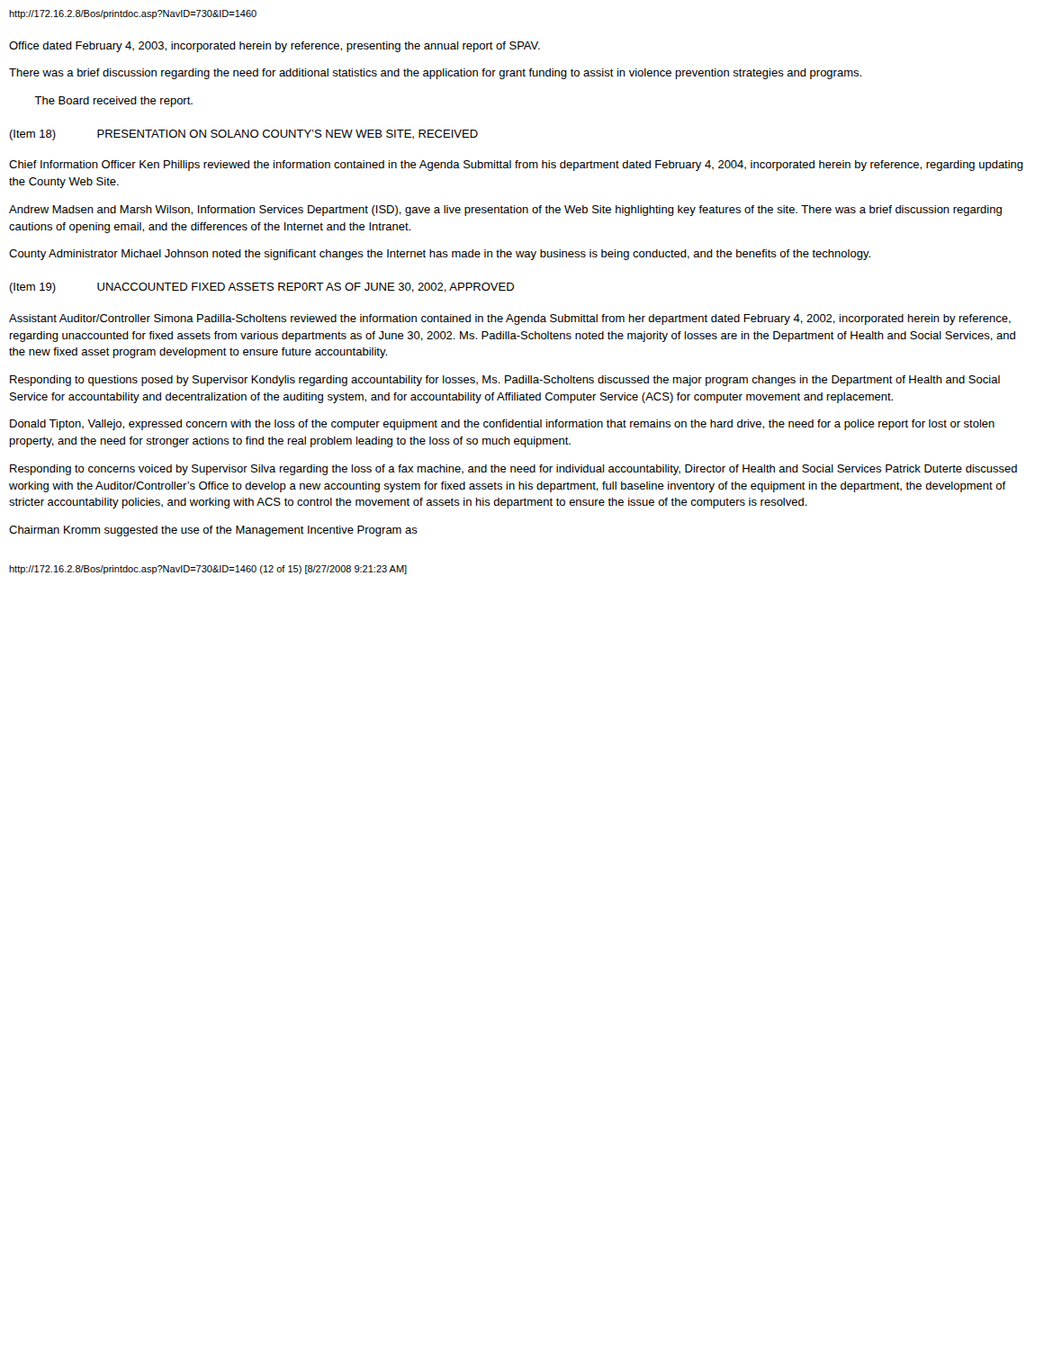http://172.16.2.8/Bos/printdoc.asp?NavID=730&ID=1460
Office dated February 4, 2003, incorporated herein by reference, presenting the annual report of SPAV.
There was a brief discussion regarding the need for additional statistics and the application for grant funding to assist in violence prevention strategies and programs.
The Board received the report.
(Item 18) PRESENTATION ON SOLANO COUNTY’S NEW WEB SITE, RECEIVED
Chief Information Officer Ken Phillips reviewed the information contained in the Agenda Submittal from his department dated February 4, 2004, incorporated herein by reference, regarding updating the County Web Site.
Andrew Madsen and Marsh Wilson, Information Services Department (ISD), gave a live presentation of the Web Site highlighting key features of the site. There was a brief discussion regarding cautions of opening email, and the differences of the Internet and the Intranet.
County Administrator Michael Johnson noted the significant changes the Internet has made in the way business is being conducted, and the benefits of the technology.
(Item 19) UNACCOUNTED FIXED ASSETS REP0RT AS OF JUNE 30, 2002, APPROVED
Assistant Auditor/Controller Simona Padilla-Scholtens reviewed the information contained in the Agenda Submittal from her department dated February 4, 2002, incorporated herein by reference, regarding unaccounted for fixed assets from various departments as of June 30, 2002. Ms. Padilla-Scholtens noted the majority of losses are in the Department of Health and Social Services, and the new fixed asset program development to ensure future accountability.
Responding to questions posed by Supervisor Kondylis regarding accountability for losses, Ms. Padilla-Scholtens discussed the major program changes in the Department of Health and Social Service for accountability and decentralization of the auditing system, and for accountability of Affiliated Computer Service (ACS) for computer movement and replacement.
Donald Tipton, Vallejo, expressed concern with the loss of the computer equipment and the confidential information that remains on the hard drive, the need for a police report for lost or stolen property, and the need for stronger actions to find the real problem leading to the loss of so much equipment.
Responding to concerns voiced by Supervisor Silva regarding the loss of a fax machine, and the need for individual accountability, Director of Health and Social Services Patrick Duterte discussed working with the Auditor/Controller’s Office to develop a new accounting system for fixed assets in his department, full baseline inventory of the equipment in the department, the development of stricter accountability policies, and working with ACS to control the movement of assets in his department to ensure the issue of the computers is resolved.
Chairman Kromm suggested the use of the Management Incentive Program as
http://172.16.2.8/Bos/printdoc.asp?NavID=730&ID=1460 (12 of 15) [8/27/2008 9:21:23 AM]